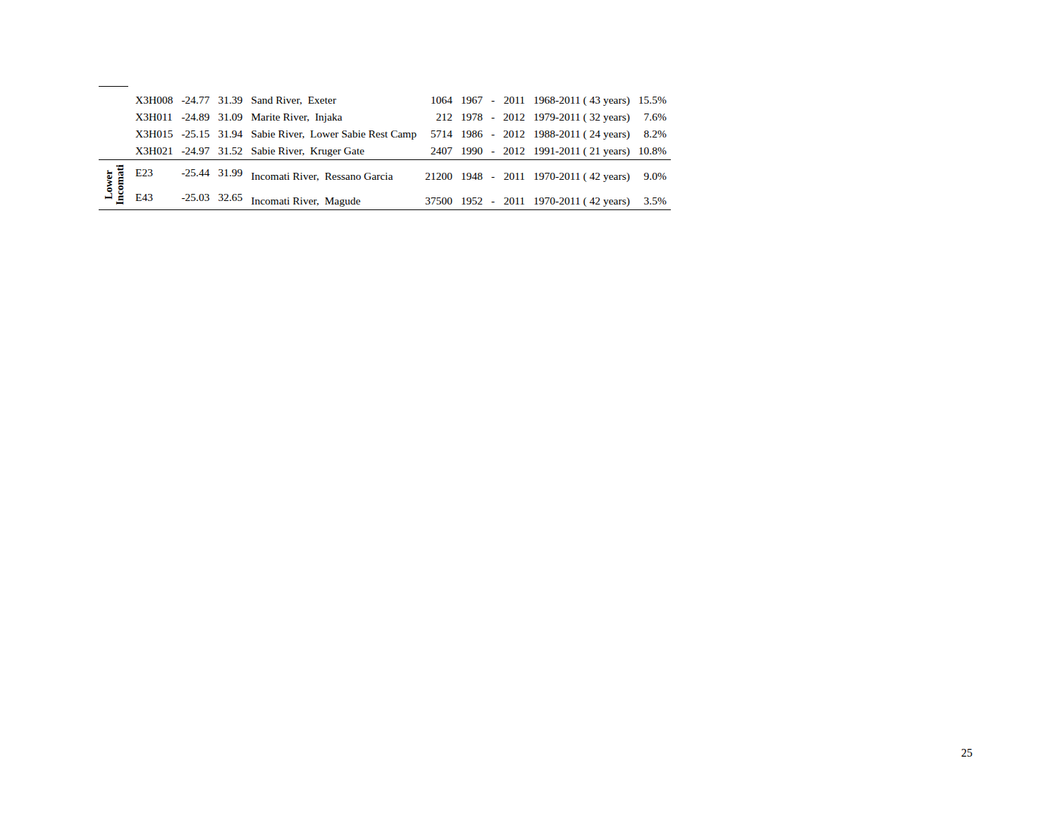| | X3H008 | -24.77 | 31.39 | Sand River, Exeter | 1064 | 1967 | - | 2011 | 1968-2011 ( 43 years) | 15.5% |
| X3H011 | -24.89 | 31.09 | Marite River, Injaka | 212 | 1978 | - | 2012 | 1979-2011 ( 32 years) | 7.6% |
| X3H015 | -25.15 | 31.94 | Sabie River, Lower Sabie Rest Camp | 5714 | 1986 | - | 2012 | 1988-2011 ( 24 years) | 8.2% |
| X3H021 | -24.97 | 31.52 | Sabie River, Kruger Gate | 2407 | 1990 | - | 2012 | 1991-2011 ( 21 years) | 10.8% |
| Lower Incomati | E23 | -25.44 | 31.99 | Incomati River, Ressano Garcia | 21200 | 1948 | - | 2011 | 1970-2011 ( 42 years) | 9.0% |
| E43 | -25.03 | 32.65 | Incomati River, Magude | 37500 | 1952 | - | 2011 | 1970-2011 ( 42 years) | 3.5% |
25